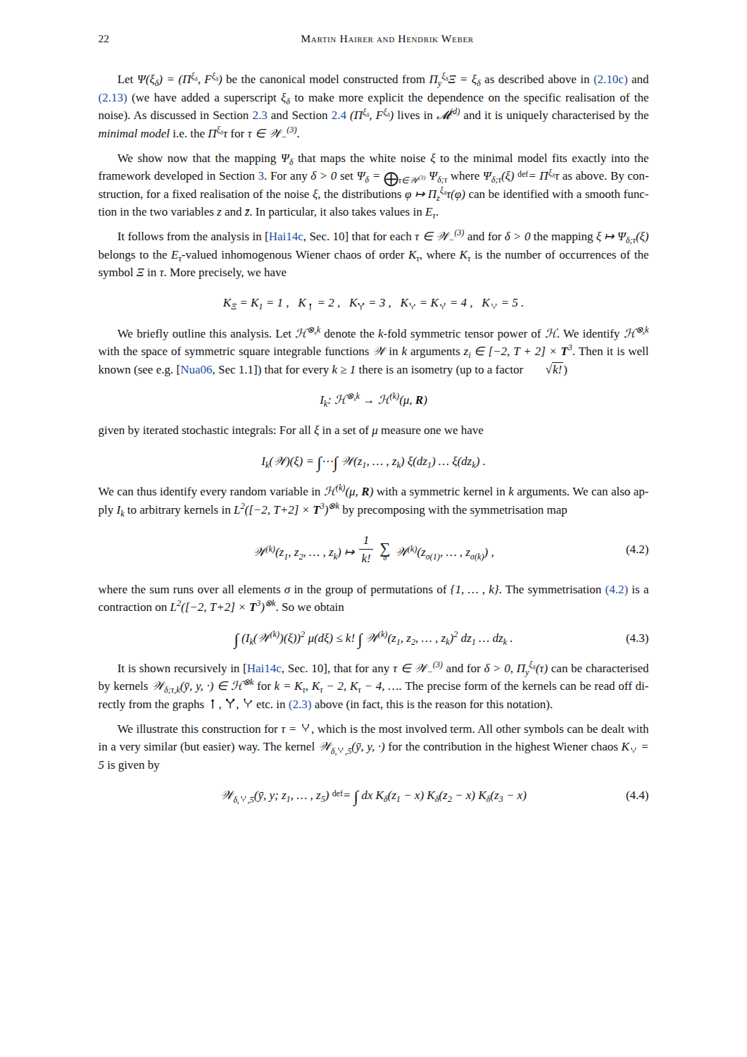22 Martin Hairer and Hendrik Weber
Let Ψ(ξδ) = (Πξδ, Fξδ) be the canonical model constructed from ΠyξδΞ = ξδ as described above in (2.10c) and (2.13) (we have added a superscript ξδ to make more explicit the dependence on the specific realisation of the noise). As discussed in Section 2.3 and Section 2.4 (Πξδ, Fξδ) lives in 𝓜(d) and it is uniquely characterised by the minimal model i.e. the Πξδτ for τ ∈ 𝒲−(3).
We show now that the mapping Ψδ that maps the white noise ξ to the minimal model fits exactly into the framework developed in Section 3. For any δ > 0 set Ψδ = ⨁τ∈𝒲(3) Ψδ;τ where Ψδ;τ(ξ) def= Πξδτ as above. By construction, for a fixed realisation of the noise ξ, the distributions φ ↦ Πzξδτ(φ) can be identified with a smooth function in the two variables z and z̄. In particular, it also takes values in Eτ.
It follows from the analysis in [Hai14c, Sec. 10] that for each τ ∈ 𝒲−(3) and for δ > 0 the mapping ξ ↦ Ψδ;τ(ξ) belongs to the Eτ-valued inhomogenous Wiener chaos of order Kτ, where Kτ is the number of occurrences of the symbol Ξ in τ. More precisely, we have
KΞ = K1 = 1 , K = 2 , K = 3 , K = K = 4 , K = 5 .
We briefly outline this analysis. Let ℋ⊗sk denote the k-fold symmetric tensor power of ℋ. We identify ℋ⊗sk with the space of symmetric square integrable functions 𝒲 in k arguments zi ∈ [−2, T + 2] × T3. Then it is well known (see e.g. [Nua06, Sec 1.1]) that for every k ≥ 1 there is an isometry (up to a factor √k!)
Ik: ℋ⊗sk → ℋ(k)(μ, R)
given by iterated stochastic integrals: For all ξ in a set of μ measure one we have
Ik(𝒲)(ξ) = ∫⋯∫ 𝒲(z1, … , zk) ξ(dz1) … ξ(dzk) .
We can thus identify every random variable in ℋ(k)(μ, R) with a symmetric kernel in k arguments. We can also apply Ik to arbitrary kernels in L2([−2, T+2] × T3)⊗k by precomposing with the symmetrisation map
𝒲(k)(z1, z2, … , zk) ↦ 1 k! ∑σ 𝒲(k)(zσ(1), … , zσ(k)) , (4.2)
where the sum runs over all elements σ in the group of permutations of {1, … , k}. The symmetrisation (4.2) is a contraction on L2([−2, T+2] × T3)⊗k. So we obtain
∫ (Ik(𝒲(k))(ξ))2 μ(dξ) ≤ k! ∫ 𝒲(k)(z1, z2, … , zk)2 dz1 … dzk . (4.3)
It is shown recursively in [Hai14c, Sec. 10], that for any τ ∈ 𝒲−(3) and for δ > 0, Πyξδ(τ) can be characterised by kernels 𝒲δ;τ,k(ȳ, y, ·) ∈ ℋ⊗k for k = Kτ, Kτ − 2, Kτ − 4, …. The precise form of the kernels can be read off directly from the graphs , , etc. in (2.3) above (in fact, this is the reason for this notation).
We illustrate this construction for τ = , which is the most involved term. All other symbols can be dealt with in a very similar (but easier) way. The kernel 𝒲δ, ,5(ȳ, y, ·) for the contribution in the highest Wiener chaos K = 5 is given by
𝒲δ, ,5(ȳ, y; z1, … , z5) def= ∫ dx Kδ(z1 − x) Kδ(z2 − x) Kδ(z3 − x) (4.4)